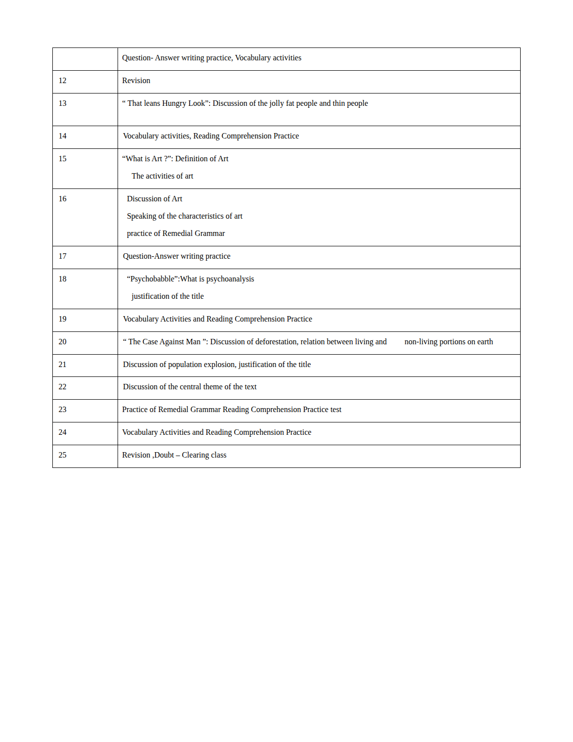| | Question- Answer writing practice, Vocabulary activities |
| 12 | Revision |
| 13 | “ That leans Hungry Look”: Discussion of the jolly fat people and thin people |
| 14 | Vocabulary activities, Reading Comprehension Practice |
| 15 | “What is Art ?”: Definition of Art The activities of art |
| 16 | Discussion of Art Speaking of the characteristics of art practice of Remedial Grammar |
| 17 | Question-Answer writing practice |
| 18 | “Psychobabble”:What is psychoanalysis justification of the title |
| 19 | Vocabulary Activities and Reading Comprehension Practice |
| 20 | “ The Case Against Man ”: Discussion of deforestation, relation between living and non-living portions on earth |
| 21 | Discussion of population explosion, justification of the title |
| 22 | Discussion of the central theme of the text |
| 23 | Practice of Remedial Grammar Reading Comprehension Practice test |
| 24 | Vocabulary Activities and Reading Comprehension Practice |
| 25 | Revision ,Doubt – Clearing class |